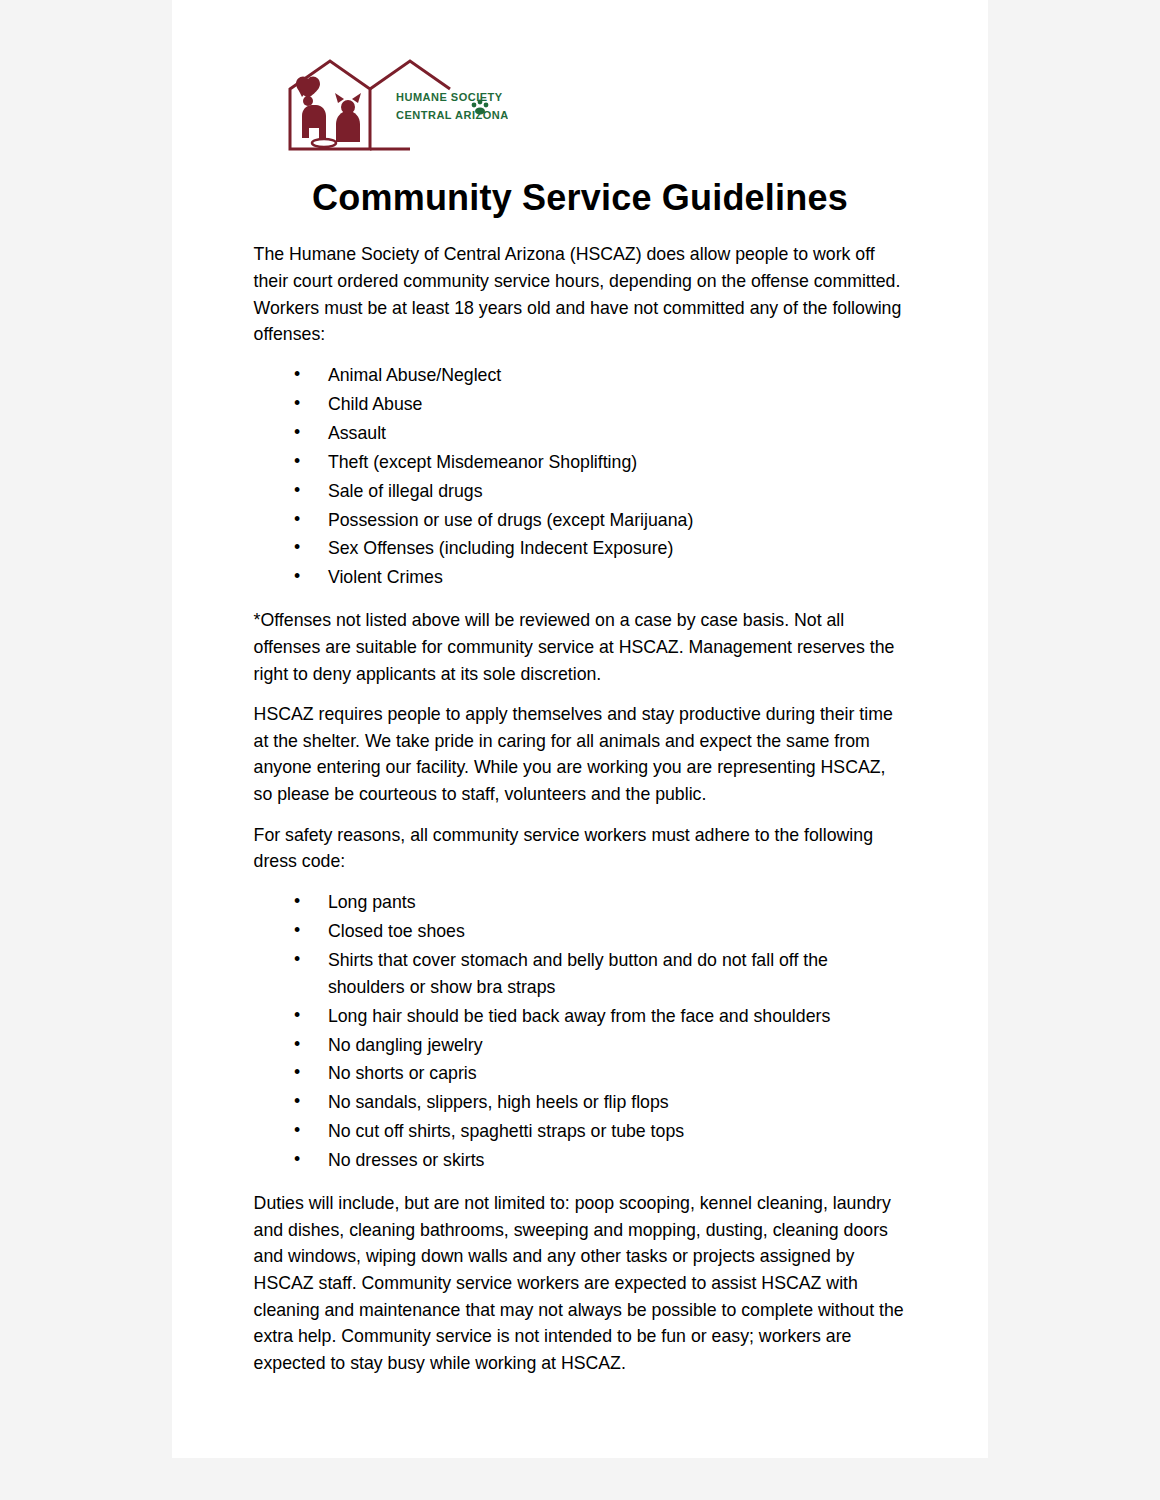HUMANE SOCIETY CENTRAL ARIZONA
Community Service Guidelines
The Humane Society of Central Arizona (HSCAZ) does allow people to work off their court ordered community service hours, depending on the offense committed. Workers must be at least 18 years old and have not committed any of the following offenses:
Animal Abuse/Neglect
Child Abuse
Assault
Theft (except Misdemeanor Shoplifting)
Sale of illegal drugs
Possession or use of drugs (except Marijuana)
Sex Offenses (including Indecent Exposure)
Violent Crimes
*Offenses not listed above will be reviewed on a case by case basis. Not all offenses are suitable for community service at HSCAZ. Management reserves the right to deny applicants at its sole discretion.
HSCAZ requires people to apply themselves and stay productive during their time at the shelter. We take pride in caring for all animals and expect the same from anyone entering our facility. While you are working you are representing HSCAZ, so please be courteous to staff, volunteers and the public.
For safety reasons, all community service workers must adhere to the following dress code:
Long pants
Closed toe shoes
Shirts that cover stomach and belly button and do not fall off the shoulders or show bra straps
Long hair should be tied back away from the face and shoulders
No dangling jewelry
No shorts or capris
No sandals, slippers, high heels or flip flops
No cut off shirts, spaghetti straps or tube tops
No dresses or skirts
Duties will include, but are not limited to: poop scooping, kennel cleaning, laundry and dishes, cleaning bathrooms, sweeping and mopping, dusting, cleaning doors and windows, wiping down walls and any other tasks or projects assigned by HSCAZ staff. Community service workers are expected to assist HSCAZ with cleaning and maintenance that may not always be possible to complete without the extra help. Community service is not intended to be fun or easy; workers are expected to stay busy while working at HSCAZ.